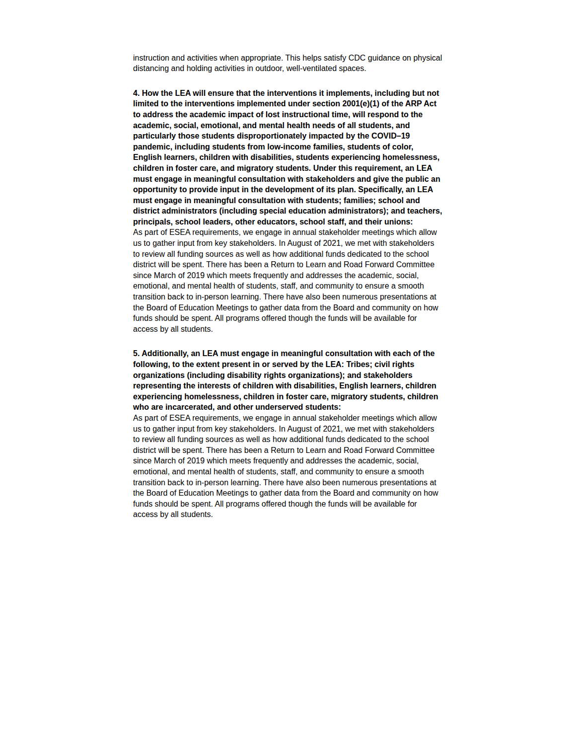instruction and activities when appropriate. This helps satisfy CDC guidance on physical distancing and holding activities in outdoor, well-ventilated spaces.
4. How the LEA will ensure that the interventions it implements, including but not limited to the interventions implemented under section 2001(e)(1) of the ARP Act to address the academic impact of lost instructional time, will respond to the academic, social, emotional, and mental health needs of all students, and particularly those students disproportionately impacted by the COVID–19 pandemic, including students from low-income families, students of color, English learners, children with disabilities, students experiencing homelessness, children in foster care, and migratory students. Under this requirement, an LEA must engage in meaningful consultation with stakeholders and give the public an opportunity to provide input in the development of its plan. Specifically, an LEA must engage in meaningful consultation with students; families; school and district administrators (including special education administrators); and teachers, principals, school leaders, other educators, school staff, and their unions:
As part of ESEA requirements, we engage in annual stakeholder meetings which allow us to gather input from key stakeholders. In August of 2021, we met with stakeholders to review all funding sources as well as how additional funds dedicated to the school district will be spent. There has been a Return to Learn and Road Forward Committee since March of 2019 which meets frequently and addresses the academic, social, emotional, and mental health of students, staff, and community to ensure a smooth transition back to in-person learning. There have also been numerous presentations at the Board of Education Meetings to gather data from the Board and community on how funds should be spent. All programs offered though the funds will be available for access by all students.
5. Additionally, an LEA must engage in meaningful consultation with each of the following, to the extent present in or served by the LEA: Tribes; civil rights organizations (including disability rights organizations); and stakeholders representing the interests of children with disabilities, English learners, children experiencing homelessness, children in foster care, migratory students, children who are incarcerated, and other underserved students:
As part of ESEA requirements, we engage in annual stakeholder meetings which allow us to gather input from key stakeholders. In August of 2021, we met with stakeholders to review all funding sources as well as how additional funds dedicated to the school district will be spent. There has been a Return to Learn and Road Forward Committee since March of 2019 which meets frequently and addresses the academic, social, emotional, and mental health of students, staff, and community to ensure a smooth transition back to in-person learning. There have also been numerous presentations at the Board of Education Meetings to gather data from the Board and community on how funds should be spent. All programs offered though the funds will be available for access by all students.